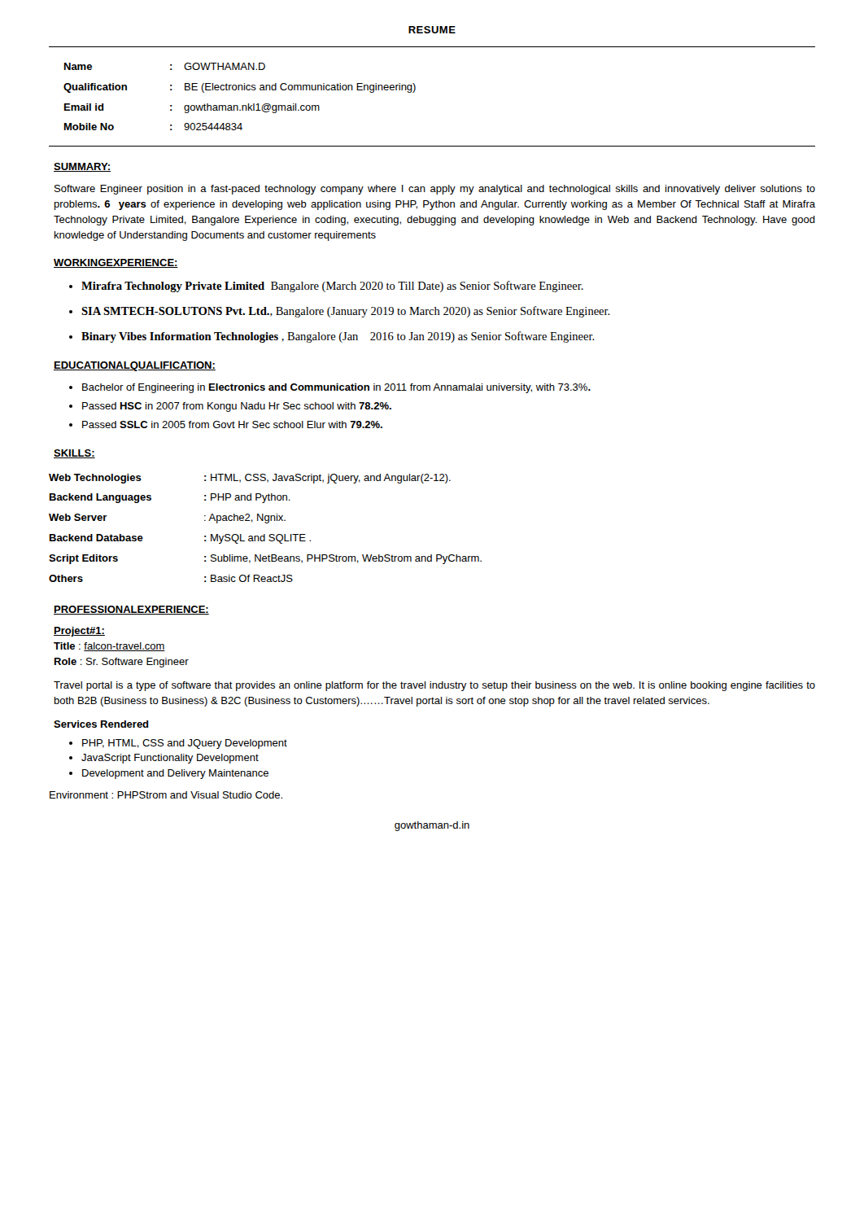RESUME
| Name | : | GOWTHAMAN.D |
| Qualification | : | BE (Electronics and Communication Engineering) |
| Email id | : | gowthaman.nkl1@gmail.com |
| Mobile No | : | 9025444834 |
SUMMARY:
Software Engineer position in a fast-paced technology company where I can apply my analytical and technological skills and innovatively deliver solutions to problems. 6 years of experience in developing web application using PHP, Python and Angular. Currently working as a Member Of Technical Staff at Mirafra Technology Private Limited, Bangalore Experience in coding, executing, debugging and developing knowledge in Web and Backend Technology. Have good knowledge of Understanding Documents and customer requirements
WORKINGEXPERIENCE:
Mirafra Technology Private Limited Bangalore (March 2020 to Till Date) as Senior Software Engineer.
SIA SMTECH-SOLUTONS Pvt. Ltd., Bangalore (January 2019 to March 2020) as Senior Software Engineer.
Binary Vibes Information Technologies , Bangalore (Jan 2016 to Jan 2019) as Senior Software Engineer.
EDUCATIONALQUALIFICATION:
Bachelor of Engineering in Electronics and Communication in 2011 from Annamalai university, with 73.3%.
Passed HSC in 2007 from Kongu Nadu Hr Sec school with 78.2%.
Passed SSLC in 2005 from Govt Hr Sec school Elur with 79.2%.
SKILLS:
| Web Technologies | : HTML, CSS, JavaScript, jQuery, and Angular(2-12). |
| Backend Languages | : PHP and Python. |
| Web Server | : Apache2, Ngnix. |
| Backend Database | : MySQL and SQLITE . |
| Script Editors | : Sublime, NetBeans, PHPStrom, WebStrom and PyCharm. |
| Others | : Basic Of ReactJS |
PROFESSIONALEXPERIENCE:
Project#1:
Title : falcon-travel.com
Role : Sr. Software Engineer
Travel portal is a type of software that provides an online platform for the travel industry to setup their business on the web. It is online booking engine facilities to both B2B (Business to Business) & B2C (Business to Customers).……Travel portal is sort of one stop shop for all the travel related services.
Services Rendered
PHP, HTML, CSS and JQuery Development
JavaScript Functionality Development
Development and Delivery Maintenance
Environment : PHPStrom and Visual Studio Code.
gowthaman-d.in